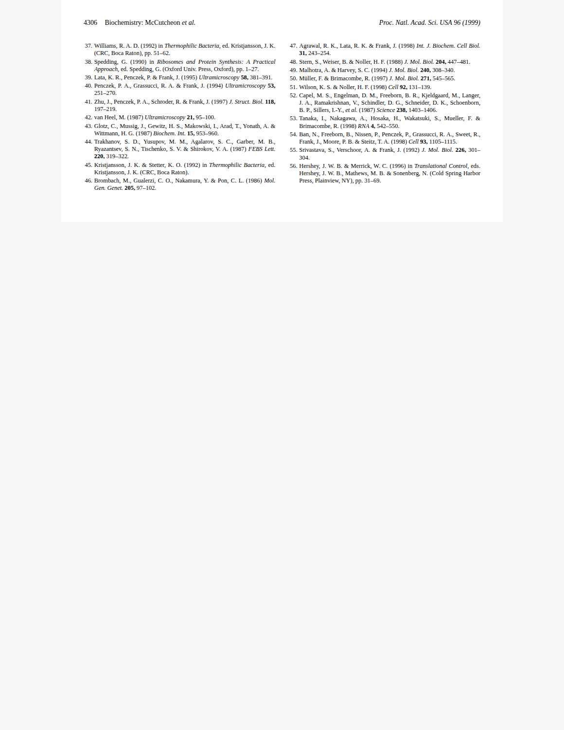4306 Biochemistry: McCutcheon et al.
Proc. Natl. Acad. Sci. USA 96 (1999)
37. Williams, R. A. D. (1992) in Thermophilic Bacteria, ed. Kristjansson, J. K. (CRC, Boca Raton), pp. 51–62.
38. Spedding, G. (1990) in Ribosomes and Protein Synthesis: A Practical Approach, ed. Spedding, G. (Oxford Univ. Press, Oxford), pp. 1–27.
39. Lata, K. R., Penczek, P. & Frank, J. (1995) Ultramicroscopy 58, 381–391.
40. Penczek, P. A., Grassucci, R. A. & Frank, J. (1994) Ultramicroscopy 53, 251–270.
41. Zhu, J., Penczek, P. A., Schroder, R. & Frank, J. (1997) J. Struct. Biol. 118, 197–219.
42. van Heel, M. (1987) Ultramicroscopy 21, 95–100.
43. Glotz, C., Mussig, J., Gewitz, H. S., Makowski, I., Arad, T., Yonath, A. & Wittmann, H. G. (1987) Biochem. Int. 15, 953–960.
44. Trakhanov, S. D., Yusupov, M. M., Agalarov, S. C., Garber, M. B., Ryazantsev, S. N., Tischenko, S. V. & Shirokov, V. A. (1987) FEBS Lett. 220, 319–322.
45. Kristjansson, J. K. & Stetter, K. O. (1992) in Thermophilic Bacteria, ed. Kristjansson, J. K. (CRC, Boca Raton).
46. Brombach, M., Gualerzi, C. O., Nakamura, Y. & Pon, C. L. (1986) Mol. Gen. Genet. 205, 97–102.
47. Agrawal, R. K., Lata, R. K. & Frank, J. (1998) Int. J. Biochem. Cell Biol. 31, 243–254.
48. Stern, S., Weiser, B. & Noller, H. F. (1988) J. Mol. Biol. 204, 447–481.
49. Malhotra, A. & Harvey, S. C. (1994) J. Mol. Biol. 240, 308–340.
50. Müller, F. & Brimacombe, R. (1997) J. Mol. Biol. 271, 545–565.
51. Wilson, K. S. & Noller, H. F. (1998) Cell 92, 131–139.
52. Capel, M. S., Engelman, D. M., Freeborn, B. R., Kjeldgaard, M., Langer, J. A., Ramakrishnan, V., Schindler, D. G., Schneider, D. K., Schoenborn, B. P., Sillers, I.-Y., et al. (1987) Science 238, 1403–1406.
53. Tanaka, I., Nakagawa, A., Hosaka, H., Wakatsuki, S., Mueller, F. & Brimacombe, R. (1998) RNA 4, 542–550.
54. Ban, N., Freeborn, B., Nissen, P., Penczek, P., Grassucci, R. A., Sweet, R., Frank, J., Moore, P. B. & Steitz, T. A. (1998) Cell 93, 1105–1115.
55. Srivastava, S., Verschoor, A. & Frank, J. (1992) J. Mol. Biol. 226, 301–304.
56. Hershey, J. W. B. & Merrick, W. C. (1996) in Translational Control, eds. Hershey, J. W. B., Mathews, M. B. & Sonenberg, N. (Cold Spring Harbor Press, Plainview, NY), pp. 31–69.